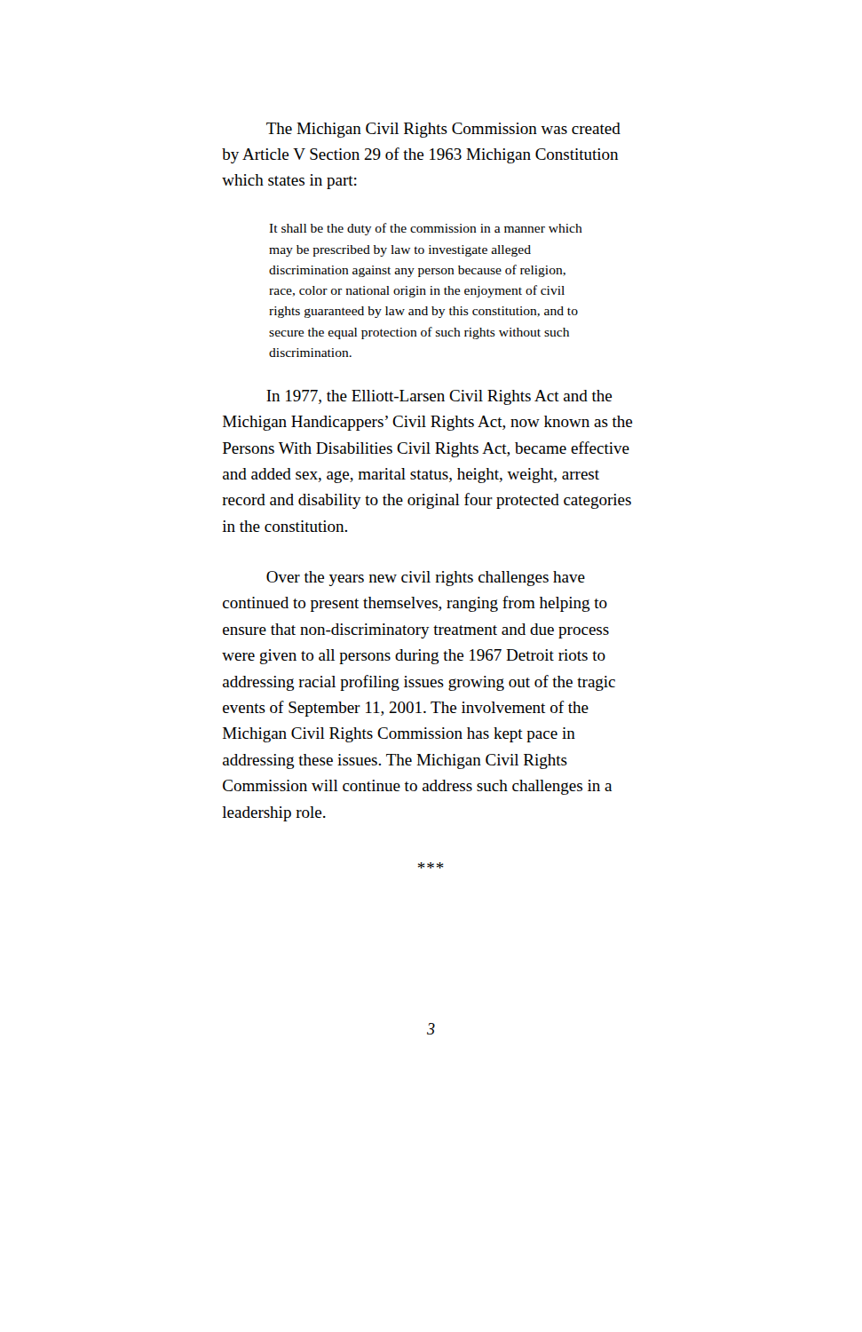The Michigan Civil Rights Commission was created by Article V Section 29 of the 1963 Michigan Constitution which states in part:
It shall be the duty of the commission in a manner which may be prescribed by law to investigate alleged discrimination against any person because of religion, race, color or national origin in the enjoyment of civil rights guaranteed by law and by this constitution, and to secure the equal protection of such rights without such discrimination.
In 1977, the Elliott-Larsen Civil Rights Act and the Michigan Handicappers’ Civil Rights Act, now known as the Persons With Disabilities Civil Rights Act, became effective and added sex, age, marital status, height, weight, arrest record and disability to the original four protected categories in the constitution.
Over the years new civil rights challenges have continued to present themselves, ranging from helping to ensure that non-discriminatory treatment and due process were given to all persons during the 1967 Detroit riots to addressing racial profiling issues growing out of the tragic events of September 11, 2001. The involvement of the Michigan Civil Rights Commission has kept pace in addressing these issues. The Michigan Civil Rights Commission will continue to address such challenges in a leadership role.
***
3